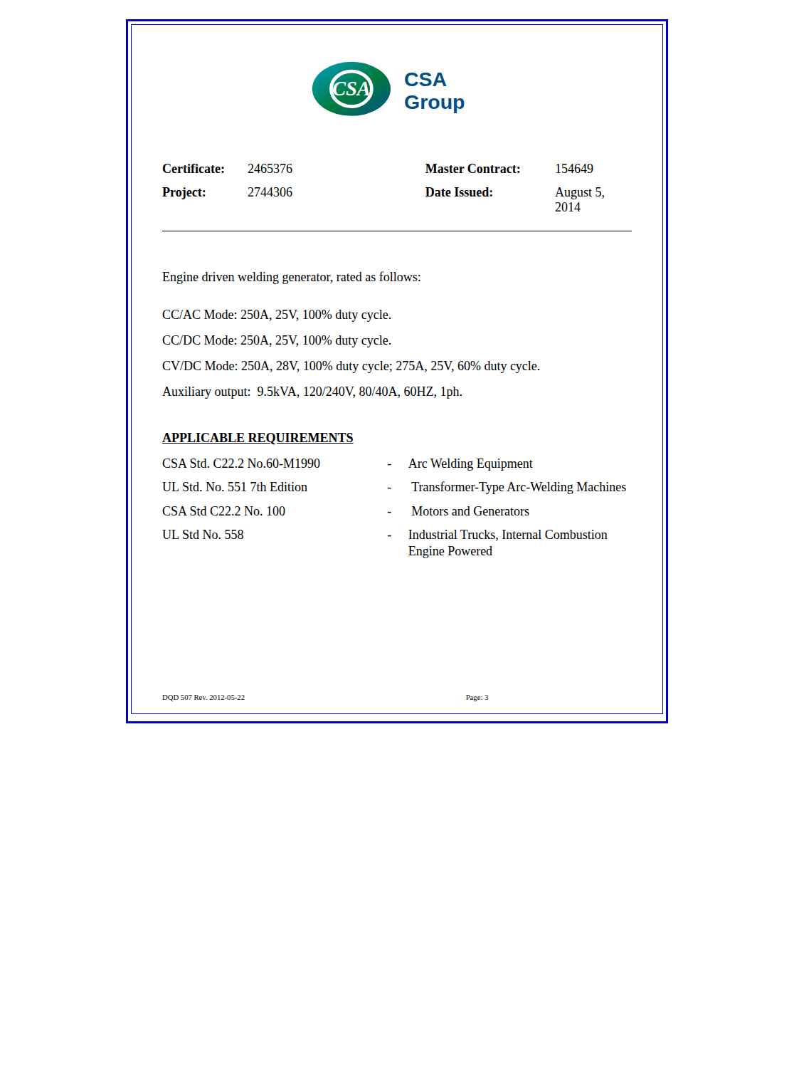| Certificate: | 2465376 | Master Contract: | 154649 |
| Project: | 2744306 | Date Issued: | August 5, 2014 |
Engine driven welding generator, rated as follows:
CC/AC Mode: 250A, 25V, 100% duty cycle.
CC/DC Mode: 250A, 25V, 100% duty cycle.
CV/DC Mode: 250A, 28V, 100% duty cycle; 275A, 25V, 60% duty cycle.
Auxiliary output: 9.5kVA, 120/240V, 80/40A, 60HZ, 1ph.
APPLICABLE REQUIREMENTS
| CSA Std. C22.2 No.60-M1990 | - | Arc Welding Equipment |
| UL Std. No. 551 7th Edition | - | Transformer-Type Arc-Welding Machines |
| CSA Std C22.2 No. 100 | - | Motors and Generators |
| UL Std No. 558 | - | Industrial Trucks, Internal Combustion Engine Powered |
DQD 507 Rev. 2012-05-22 Page: 3